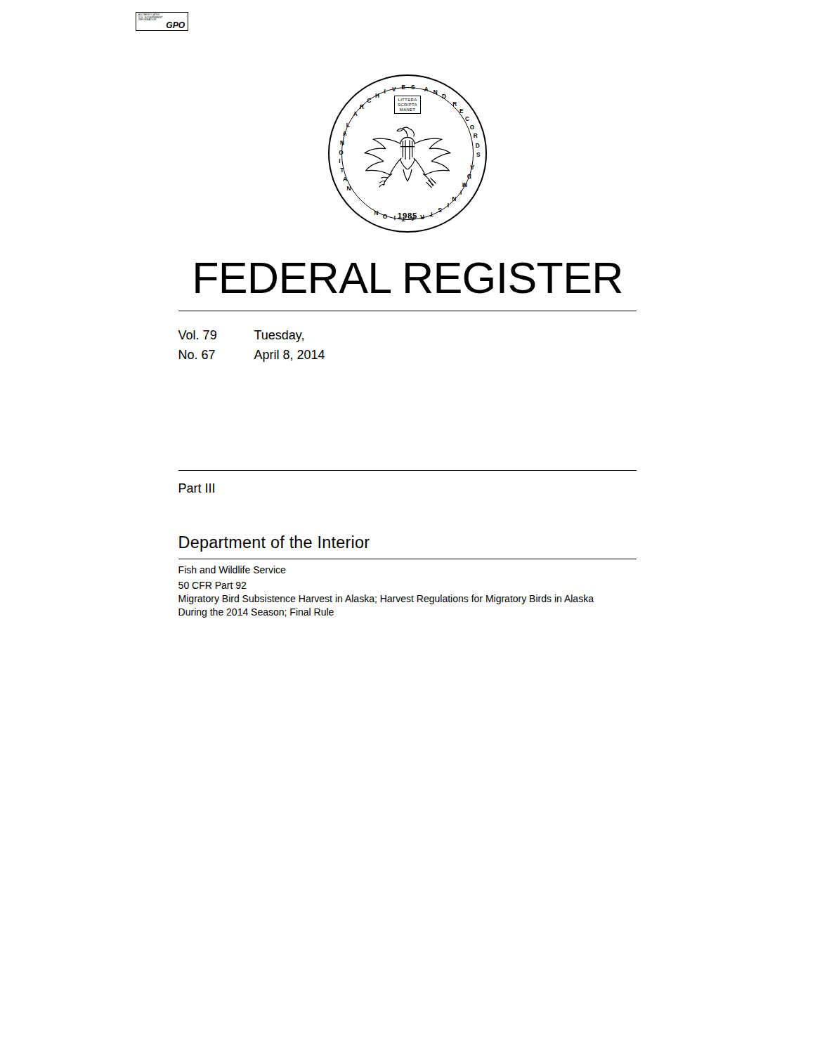Authenticated U.S. Government Information GPO
N A T I O N A L A R C H I V E S A N D R E C O R D S A D M I N I S T R A T I O N
LITTERA
SCRIPTA
MANET
1985
FEDERAL REGISTER
| Vol. 79 | Tuesday, |
| No. 67 | April 8, 2014 |
Part III
Department of the Interior
Fish and Wildlife Service
50 CFR Part 92
Migratory Bird Subsistence Harvest in Alaska; Harvest Regulations for Migratory Birds in Alaska During the 2014 Season; Final Rule